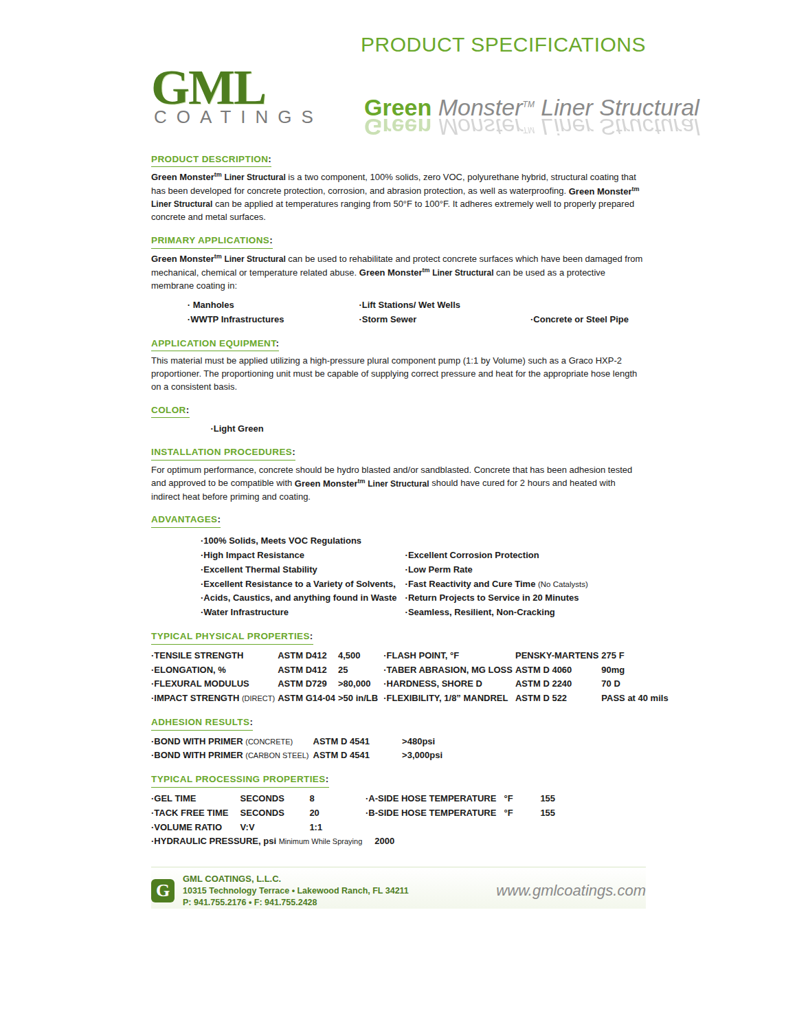PRODUCT SPECIFICATIONS
GML COATINGS
Green MonsterTM Liner Structural Green MonsterTM Liner Structural
PRODUCT DESCRIPTION:
Green Monstertm Liner Structural is a two component, 100% solids, zero VOC, polyurethane hybrid, structural coating that has been developed for concrete protection, corrosion, and abrasion protection, as well as waterproofing. Green Monstertm Liner Structural can be applied at temperatures ranging from 50°F to 100°F. It adheres extremely well to properly prepared concrete and metal surfaces.
PRIMARY APPLICATIONS:
Green Monstertm Liner Structural can be used to rehabilitate and protect concrete surfaces which have been damaged from mechanical, chemical or temperature related abuse. Green Monstertm Liner Structural can be used as a protective membrane coating in:
| · Manholes | ·Lift Stations/ Wet Wells | |
| ·WWTP Infrastructures | ·Storm Sewer | ·Concrete or Steel Pipe |
APPLICATION EQUIPMENT:
This material must be applied utilizing a high-pressure plural component pump (1:1 by Volume) such as a Graco HXP-2 proportioner. The proportioning unit must be capable of supplying correct pressure and heat for the appropriate hose length on a consistent basis.
COLOR:
·Light Green
INSTALLATION PROCEDURES:
For optimum performance, concrete should be hydro blasted and/or sandblasted. Concrete that has been adhesion tested and approved to be compatible with Green Monstertm Liner Structural should have cured for 2 hours and heated with indirect heat before priming and coating.
ADVANTAGES:
| ·100% Solids, Meets VOC Regulations | |
| ·High Impact Resistance | ·Excellent Corrosion Protection |
| ·Excellent Thermal Stability | ·Low Perm Rate |
| ·Excellent Resistance to a Variety of Solvents, | ·Fast Reactivity and Cure Time (No Catalysts) |
| ·Acids, Caustics, and anything found in Waste | ·Return Projects to Service in 20 Minutes |
| ·Water Infrastructure | ·Seamless, Resilient, Non-Cracking |
TYPICAL PHYSICAL PROPERTIES:
| ·TENSILE STRENGTH | ASTM D412 | 4,500 | | ·FLASH POINT, °F | PENSKY-MARTENS | 275 F |
| ·ELONGATION, % | ASTM D412 | 25 | | ·TABER ABRASION, MG LOSS | ASTM D 4060 | 90mg |
| ·FLEXURAL MODULUS | ASTM D729 | >80,000 | | ·HARDNESS, SHORE D | ASTM D 2240 | 70 D |
| ·IMPACT STRENGTH (DIRECT) | ASTM G14-04 | >50 in/LB | | ·FLEXIBILITY, 1/8” MANDREL | ASTM D 522 | PASS at 40 mils |
ADHESION RESULTS:
| ·BOND WITH PRIMER (CONCRETE) | ASTM D 4541 | >480psi |
| ·BOND WITH PRIMER (CARBON STEEL) | ASTM D 4541 | >3,000psi |
TYPICAL PROCESSING PROPERTIES:
| ·GEL TIME | SECONDS | 8 | ·A-SIDE HOSE TEMPERATURE | °F | 155 |
| ·TACK FREE TIME | SECONDS | 20 | ·B-SIDE HOSE TEMPERATURE | °F | 155 |
| ·VOLUME RATIO | V:V | 1:1 | | | |
| ·HYDRAULIC PRESSURE, psi Minimum While Spraying 2000 |
G
GML COATINGS, L.L.C.
10315 Technology Terrace • Lakewood Ranch, FL 34211
P: 941.755.2176 • F: 941.755.2428
www.gmlcoatings.com